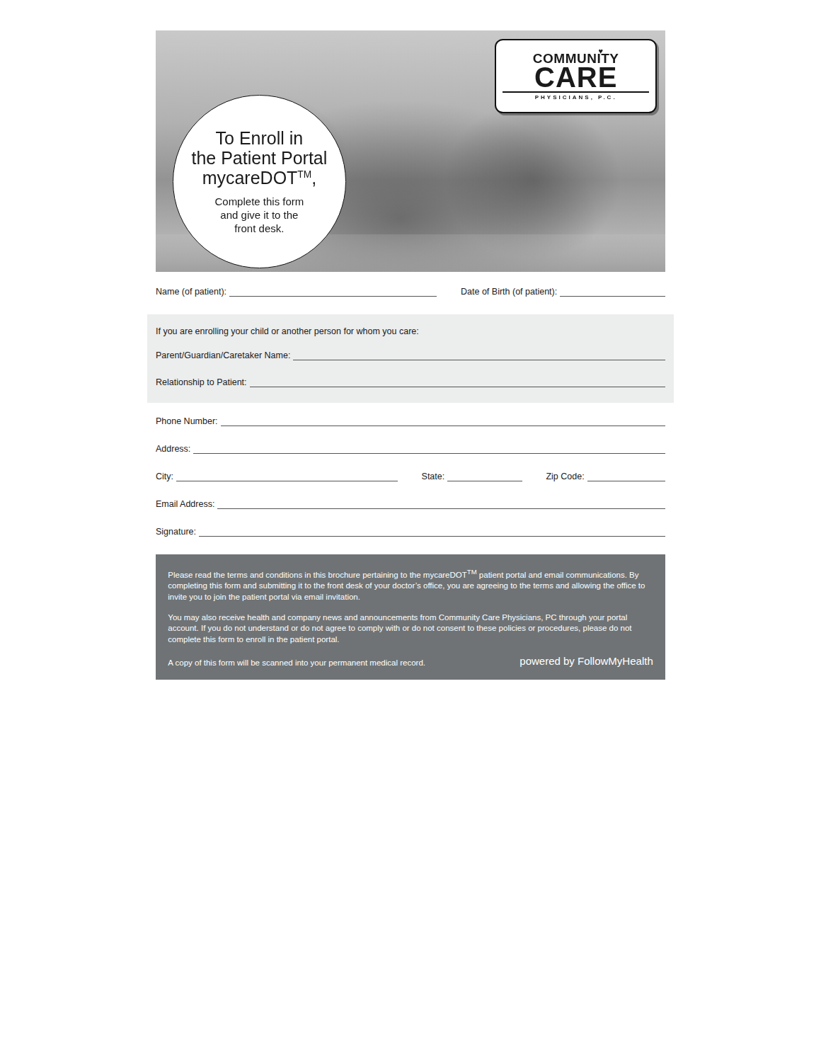COMMUN♥ITY
CARE
PHYSICIANS, P.C.
To Enroll in
the Patient Portal
mycareDOTTM,
Complete this form
and give it to the
front desk.
Name (of patient):
Date of Birth (of patient):
If you are enrolling your child or another person for whom you care:
Parent/Guardian/Caretaker Name:
Relationship to Patient:
Phone Number:
Address:
City:
State:
Zip Code:
Email Address:
Signature:
Please read the terms and conditions in this brochure pertaining to the mycareDOTTM patient portal and email communications. By completing this form and submitting it to the front desk of your doctor’s office, you are agreeing to the terms and allowing the office to invite you to join the patient portal via email invitation.
You may also receive health and company news and announcements from Community Care Physicians, PC through your portal account. If you do not understand or do not agree to comply with or do not consent to these policies or procedures, please do not complete this form to enroll in the patient portal.
A copy of this form will be scanned into your permanent medical record.
powered by FollowMyHealth